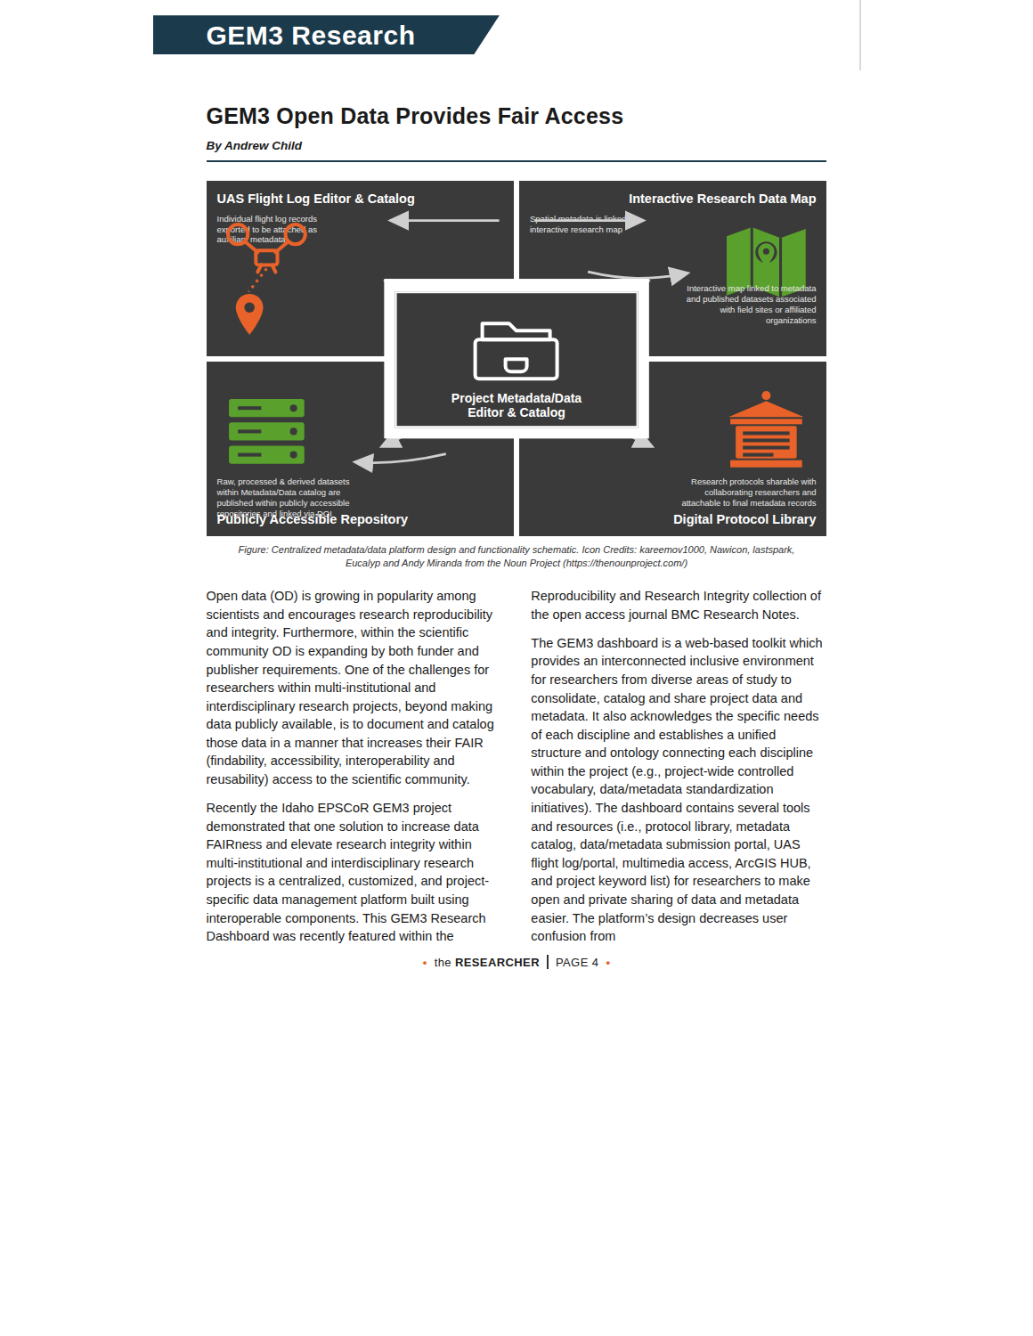GEM3 Research
GEM3 Open Data Provides Fair Access
By Andrew Child
UAS Flight Log Editor & Catalog
Individual flight log records exported to be attached as auxiliary metadata
Interactive Research Data Map
Spatial metadata is linked to interactive research map
Interactive map linked to metadata and published datasets associated with field sites or affiliated organizations
Raw, processed & derived datasets within Metadata/Data catalog are published within publicly accessible repositories and linked via DOI
Publicly Accessible Repository
Research protocols sharable with collaborating researchers and attachable to final metadata records
Digital Protocol Library
Project Metadata/Data
Editor & Catalog
Figure: Centralized metadata/data platform design and functionality schematic. Icon Credits: kareemov1000, Nawicon, lastspark, Eucalyp and Andy Miranda from the Noun Project (https://thenounproject.com/)
Open data (OD) is growing in popularity among scientists and encourages research reproducibility and integrity. Furthermore, within the scientific community OD is expanding by both funder and publisher requirements. One of the challenges for researchers within multi-institutional and interdisciplinary research projects, beyond making data publicly available, is to document and catalog those data in a manner that increases their FAIR (findability, accessibility, interoperability and reusability) access to the scientific community.
Recently the Idaho EPSCoR GEM3 project demonstrated that one solution to increase data FAIRness and elevate research integrity within multi-institutional and interdisciplinary research projects is a centralized, customized, and project-specific data management platform built using interoperable components. This GEM3 Research Dashboard was recently featured within the Reproducibility and Research Integrity collection of the open access journal BMC Research Notes.
The GEM3 dashboard is a web-based toolkit which provides an interconnected inclusive environment for researchers from diverse areas of study to consolidate, catalog and share project data and metadata. It also acknowledges the specific needs of each discipline and establishes a unified structure and ontology connecting each discipline within the project (e.g., project-wide controlled vocabulary, data/metadata standardization initiatives). The dashboard contains several tools and resources (i.e., protocol library, metadata catalog, data/metadata submission portal, UAS flight log/portal, multimedia access, ArcGIS HUB, and project keyword list) for researchers to make open and private sharing of data and metadata easier. The platform’s design decreases user confusion from
• the RESEARCHER PAGE 4 •